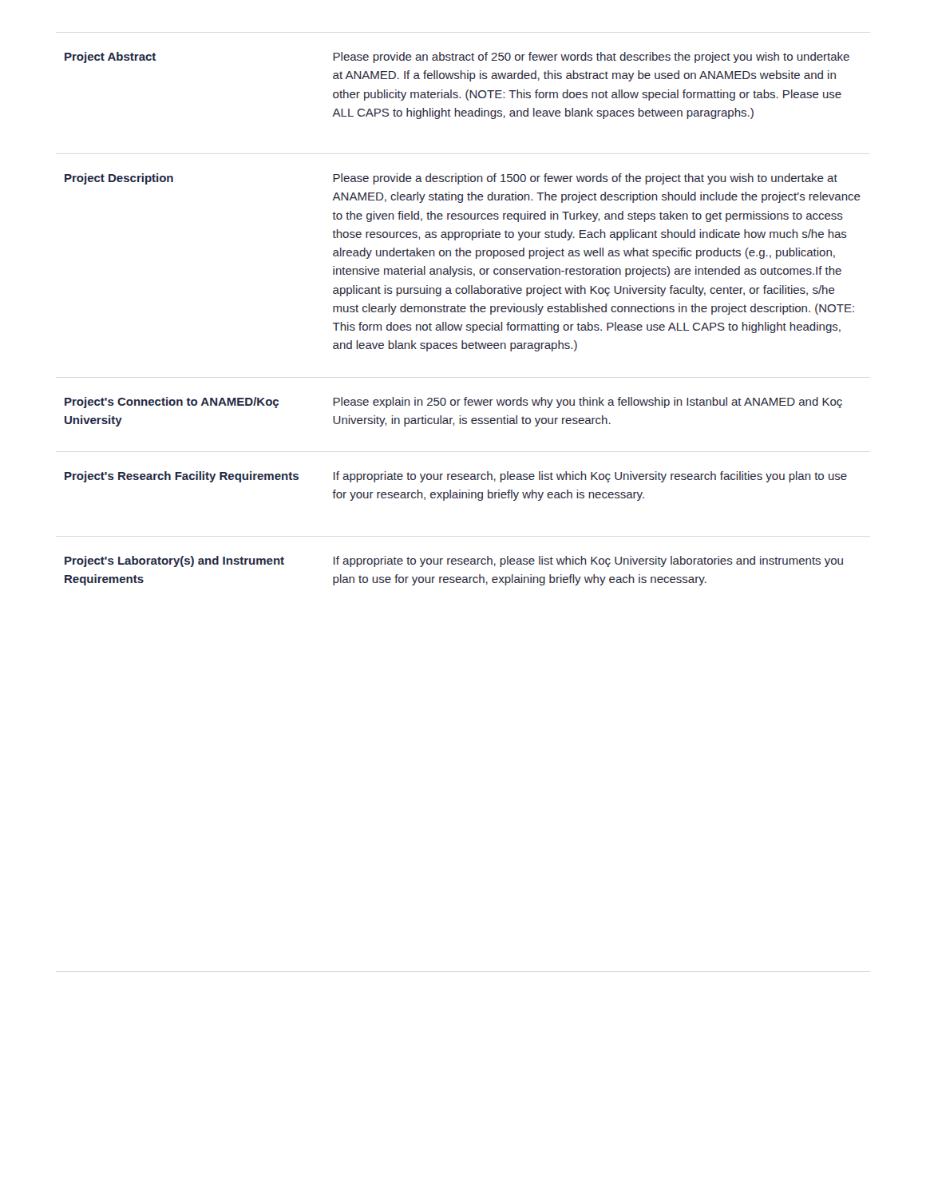| Project Abstract | Please provide an abstract of 250 or fewer words that describes the project you wish to undertake at ANAMED. If a fellowship is awarded, this abstract may be used on ANAMEDs website and in other publicity materials. (NOTE: This form does not allow special formatting or tabs. Please use ALL CAPS to highlight headings, and leave blank spaces between paragraphs.) |
| Project Description | Please provide a description of 1500 or fewer words of the project that you wish to undertake at ANAMED, clearly stating the duration. The project description should include the project's relevance to the given field, the resources required in Turkey, and steps taken to get permissions to access those resources, as appropriate to your study. Each applicant should indicate how much s/he has already undertaken on the proposed project as well as what specific products (e.g., publication, intensive material analysis, or conservation-restoration projects) are intended as outcomes.If the applicant is pursuing a collaborative project with Koç University faculty, center, or facilities, s/he must clearly demonstrate the previously established connections in the project description. (NOTE: This form does not allow special formatting or tabs. Please use ALL CAPS to highlight headings, and leave blank spaces between paragraphs.) |
| Project's Connection to ANAMED/Koç University | Please explain in 250 or fewer words why you think a fellowship in Istanbul at ANAMED and Koç University, in particular, is essential to your research. |
| Project's Research Facility Requirements | If appropriate to your research, please list which Koç University research facilities you plan to use for your research, explaining briefly why each is necessary. |
| Project's Laboratory(s) and Instrument Requirements | If appropriate to your research, please list which Koç University laboratories and instruments you plan to use for your research, explaining briefly why each is necessary. |